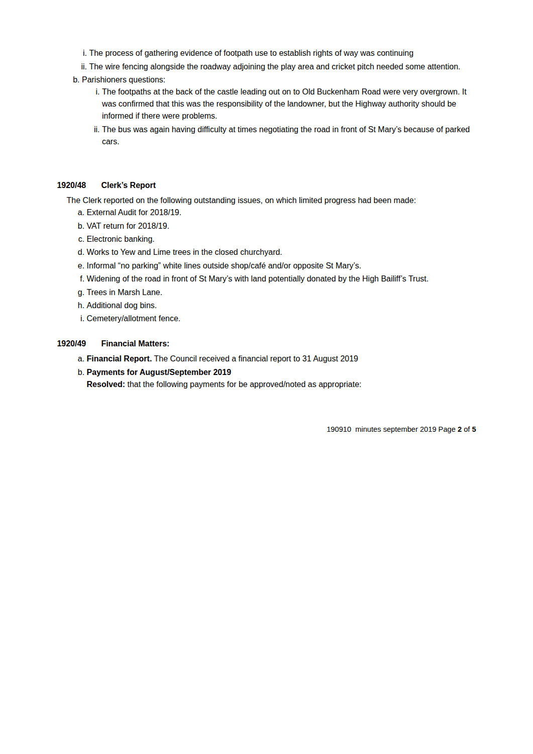The process of gathering evidence of footpath use to establish rights of way was continuing
The wire fencing alongside the roadway adjoining the play area and cricket pitch needed some attention.
Parishioners questions:
The footpaths at the back of the castle leading out on to Old Buckenham Road were very overgrown. It was confirmed that this was the responsibility of the landowner, but the Highway authority should be informed if there were problems.
The bus was again having difficulty at times negotiating the road in front of St Mary’s because of parked cars.
1920/48 Clerk’s Report
The Clerk reported on the following outstanding issues, on which limited progress had been made:
External Audit for 2018/19.
VAT return for 2018/19.
Electronic banking.
Works to Yew and Lime trees in the closed churchyard.
Informal “no parking” white lines outside shop/café and/or opposite St Mary’s.
Widening of the road in front of St Mary’s with land potentially donated by the High Bailiff’s Trust.
Trees in Marsh Lane.
Additional dog bins.
Cemetery/allotment fence.
1920/49 Financial Matters:
Financial Report. The Council received a financial report to 31 August 2019
Payments for August/September 2019
Resolved: that the following payments for be approved/noted as appropriate:
190910 minutes september 2019 Page 2 of 5